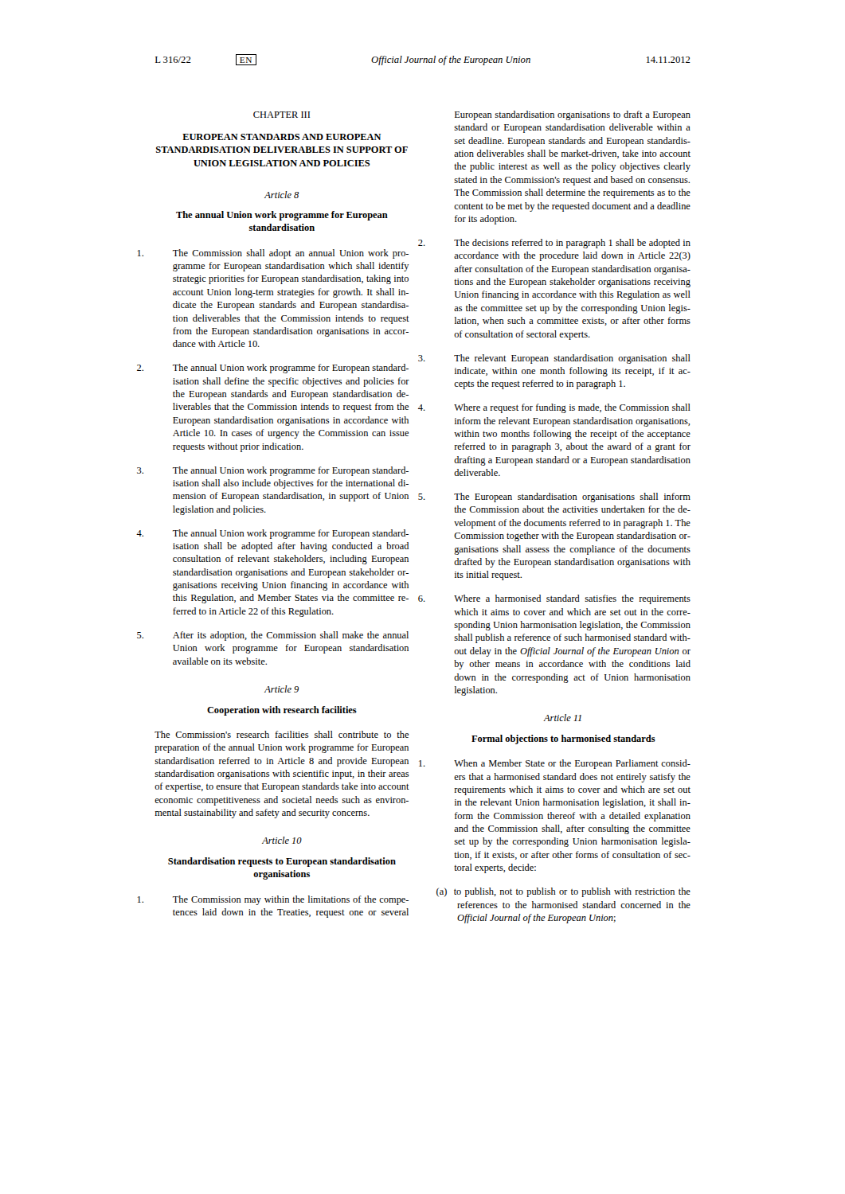L 316/22 EN
Official Journal of the European Union
14.11.2012
CHAPTER III
EUROPEAN STANDARDS AND EUROPEAN STANDARDISATION DELIVERABLES IN SUPPORT OF UNION LEGISLATION AND POLICIES
Article 8
The annual Union work programme for European standardisation
1. The Commission shall adopt an annual Union work programme for European standardisation which shall identify strategic priorities for European standardisation, taking into account Union long-term strategies for growth. It shall indicate the European standards and European standardisation deliverables that the Commission intends to request from the European standardisation organisations in accordance with Article 10.
2. The annual Union work programme for European standardisation shall define the specific objectives and policies for the European standards and European standardisation deliverables that the Commission intends to request from the European standardisation organisations in accordance with Article 10. In cases of urgency the Commission can issue requests without prior indication.
3. The annual Union work programme for European standardisation shall also include objectives for the international dimension of European standardisation, in support of Union legislation and policies.
4. The annual Union work programme for European standardisation shall be adopted after having conducted a broad consultation of relevant stakeholders, including European standardisation organisations and European stakeholder organisations receiving Union financing in accordance with this Regulation, and Member States via the committee referred to in Article 22 of this Regulation.
5. After its adoption, the Commission shall make the annual Union work programme for European standardisation available on its website.
Article 9
Cooperation with research facilities
The Commission's research facilities shall contribute to the preparation of the annual Union work programme for European standardisation referred to in Article 8 and provide European standardisation organisations with scientific input, in their areas of expertise, to ensure that European standards take into account economic competitiveness and societal needs such as environmental sustainability and safety and security concerns.
Article 10
Standardisation requests to European standardisation organisations
1. The Commission may within the limitations of the competences laid down in the Treaties, request one or several European standardisation organisations to draft a European standard or European standardisation deliverable within a set deadline. European standards and European standardisation deliverables shall be market-driven, take into account the public interest as well as the policy objectives clearly stated in the Commission's request and based on consensus. The Commission shall determine the requirements as to the content to be met by the requested document and a deadline for its adoption.
2. The decisions referred to in paragraph 1 shall be adopted in accordance with the procedure laid down in Article 22(3) after consultation of the European standardisation organisations and the European stakeholder organisations receiving Union financing in accordance with this Regulation as well as the committee set up by the corresponding Union legislation, when such a committee exists, or after other forms of consultation of sectoral experts.
3. The relevant European standardisation organisation shall indicate, within one month following its receipt, if it accepts the request referred to in paragraph 1.
4. Where a request for funding is made, the Commission shall inform the relevant European standardisation organisations, within two months following the receipt of the acceptance referred to in paragraph 3, about the award of a grant for drafting a European standard or a European standardisation deliverable.
5. The European standardisation organisations shall inform the Commission about the activities undertaken for the development of the documents referred to in paragraph 1. The Commission together with the European standardisation organisations shall assess the compliance of the documents drafted by the European standardisation organisations with its initial request.
6. Where a harmonised standard satisfies the requirements which it aims to cover and which are set out in the corresponding Union harmonisation legislation, the Commission shall publish a reference of such harmonised standard without delay in the Official Journal of the European Union or by other means in accordance with the conditions laid down in the corresponding act of Union harmonisation legislation.
Article 11
Formal objections to harmonised standards
1. When a Member State or the European Parliament considers that a harmonised standard does not entirely satisfy the requirements which it aims to cover and which are set out in the relevant Union harmonisation legislation, it shall inform the Commission thereof with a detailed explanation and the Commission shall, after consulting the committee set up by the corresponding Union harmonisation legislation, if it exists, or after other forms of consultation of sectoral experts, decide:
(a) to publish, not to publish or to publish with restriction the references to the harmonised standard concerned in the Official Journal of the European Union;